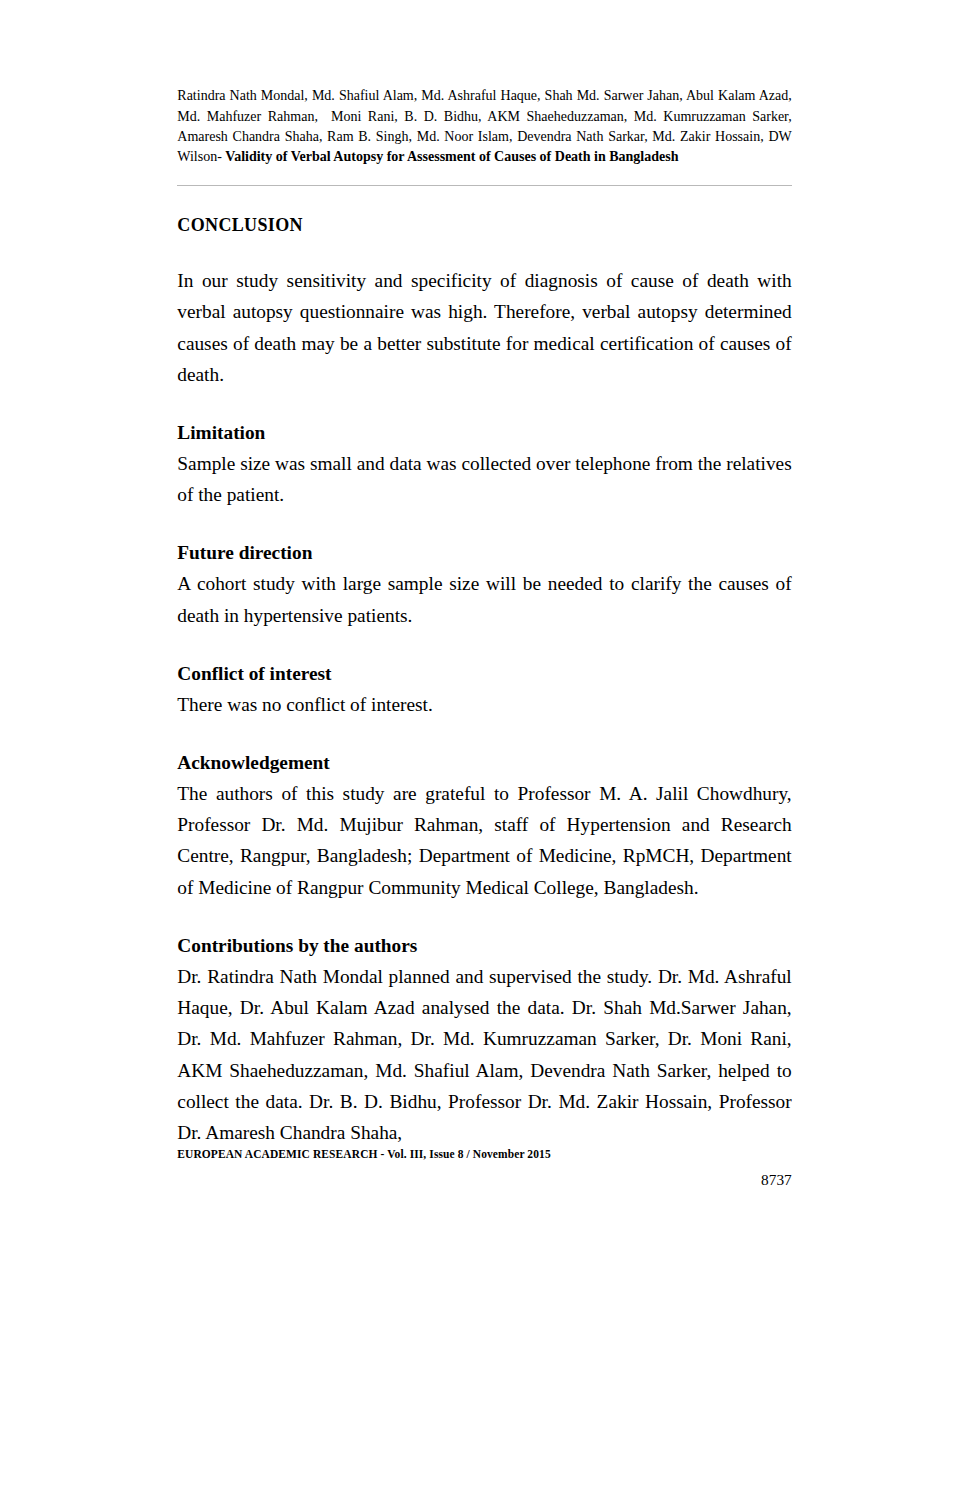Ratindra Nath Mondal, Md. Shafiul Alam, Md. Ashraful Haque, Shah Md. Sarwer Jahan, Abul Kalam Azad, Md. Mahfuzer Rahman, Moni Rani, B. D. Bidhu, AKM Shaeheduzzaman, Md. Kumruzzaman Sarker, Amaresh Chandra Shaha, Ram B. Singh, Md. Noor Islam, Devendra Nath Sarkar, Md. Zakir Hossain, DW Wilson- Validity of Verbal Autopsy for Assessment of Causes of Death in Bangladesh
CONCLUSION
In our study sensitivity and specificity of diagnosis of cause of death with verbal autopsy questionnaire was high. Therefore, verbal autopsy determined causes of death may be a better substitute for medical certification of causes of death.
Limitation
Sample size was small and data was collected over telephone from the relatives of the patient.
Future direction
A cohort study with large sample size will be needed to clarify the causes of death in hypertensive patients.
Conflict of interest
There was no conflict of interest.
Acknowledgement
The authors of this study are grateful to Professor M. A. Jalil Chowdhury, Professor Dr. Md. Mujibur Rahman, staff of Hypertension and Research Centre, Rangpur, Bangladesh; Department of Medicine, RpMCH, Department of Medicine of Rangpur Community Medical College, Bangladesh.
Contributions by the authors
Dr. Ratindra Nath Mondal planned and supervised the study. Dr. Md. Ashraful Haque, Dr. Abul Kalam Azad analysed the data. Dr. Shah Md.Sarwer Jahan, Dr. Md. Mahfuzer Rahman, Dr. Md. Kumruzzaman Sarker, Dr. Moni Rani, AKM Shaeheduzzaman, Md. Shafiul Alam, Devendra Nath Sarker, helped to collect the data. Dr. B. D. Bidhu, Professor Dr. Md. Zakir Hossain, Professor Dr. Amaresh Chandra Shaha,
EUROPEAN ACADEMIC RESEARCH - Vol. III, Issue 8 / November 2015
8737